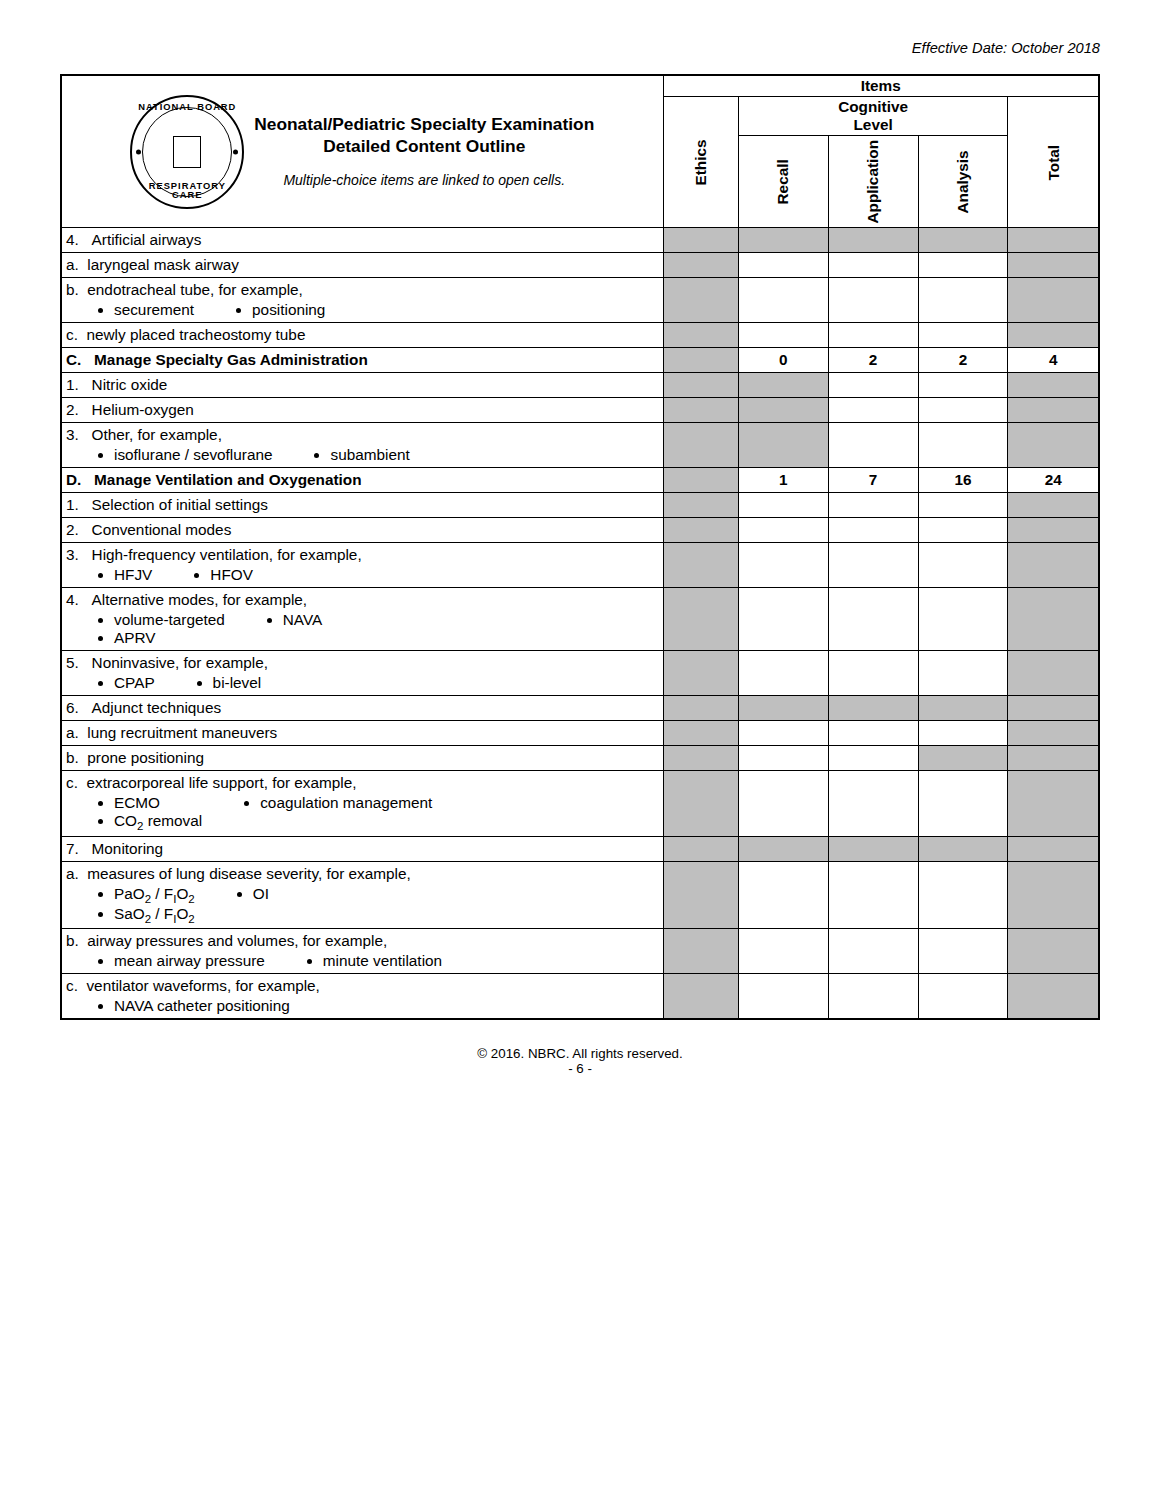Effective Date: October 2018
| NATIONAL BOARD RESPIRATORY CARE Neonatal/Pediatric Specialty Examination Detailed Content Outline Multiple-choice items are linked to open cells. | Items |
| Ethics | Cognitive Level | Total |
| Recall | Application | Analysis |
| 4. Artificial airways | | | | | |
| a. laryngeal mask airway | | | | | |
| b. endotracheal tube, for example, securement positioning | | | | | |
| c. newly placed tracheostomy tube | | | | | |
| C. Manage Specialty Gas Administration | | 0 | 2 | 2 | 4 |
| 1. Nitric oxide | | | | | |
| 2. Helium-oxygen | | | | | |
| 3. Other, for example, isoflurane / sevoflurane subambient | | | | | |
| D. Manage Ventilation and Oxygenation | | 1 | 7 | 16 | 24 |
| 1. Selection of initial settings | | | | | |
| 2. Conventional modes | | | | | |
| 3. High-frequency ventilation, for example, HFJV HFOV | | | | | |
| 4. Alternative modes, for example, volume-targeted APRV NAVA | | | | | |
| 5. Noninvasive, for example, CPAP bi-level | | | | | |
| 6. Adjunct techniques | | | | | |
| a. lung recruitment maneuvers | | | | | |
| b. prone positioning | | | | | |
| c. extracorporeal life support, for example, ECMO CO 2 removal coagulation management | | | | | |
| 7. Monitoring | | | | | |
| a. measures of lung disease severity, for example, PaO 2 / F I O 2 SaO 2 / F I O 2 OI | | | | | |
| b. airway pressures and volumes, for example, mean airway pressure minute ventilation | | | | | |
| c. ventilator waveforms, for example, NAVA catheter positioning | | | | | |
© 2016. NBRC. All rights reserved.
- 6 -